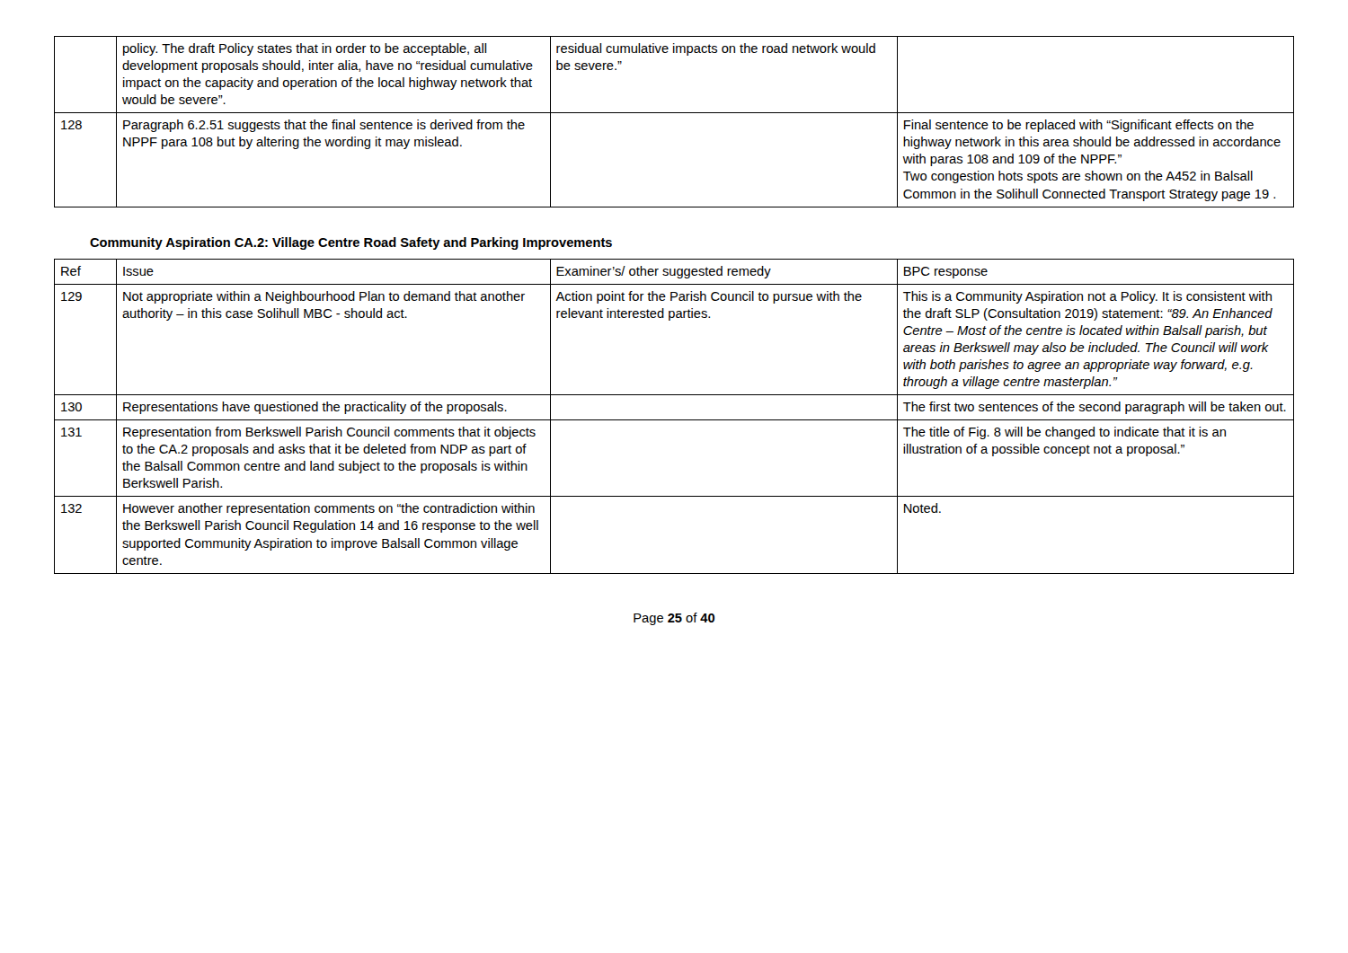| | policy. The draft Policy states that in order to be acceptable, all development proposals should, inter alia, have no “residual cumulative impact on the capacity and operation of the local highway network that would be severe”. | residual cumulative impacts on the road network would be severe.” | |
| 128 | Paragraph 6.2.51 suggests that the final sentence is derived from the NPPF para 108 but by altering the wording it may mislead. | | Final sentence to be replaced with “Significant effects on the highway network in this area should be addressed in accordance with paras 108 and 109 of the NPPF.” Two congestion hots spots are shown on the A452 in Balsall Common in the Solihull Connected Transport Strategy page 19 . |
Community Aspiration CA.2: Village Centre Road Safety and Parking Improvements
| Ref | Issue | Examiner’s/ other suggested remedy | BPC response |
| --- | --- | --- | --- |
| 129 | Not appropriate within a Neighbourhood Plan to demand that another authority – in this case Solihull MBC - should act. | Action point for the Parish Council to pursue with the relevant interested parties. | This is a Community Aspiration not a Policy. It is consistent with the draft SLP (Consultation 2019) statement: “89. An Enhanced Centre – Most of the centre is located within Balsall parish, but areas in Berkswell may also be included. The Council will work with both parishes to agree an appropriate way forward, e.g. through a village centre masterplan.” |
| 130 | Representations have questioned the practicality of the proposals. | | The first two sentences of the second paragraph will be taken out. |
| 131 | Representation from Berkswell Parish Council comments that it objects to the CA.2 proposals and asks that it be deleted from NDP as part of the Balsall Common centre and land subject to the proposals is within Berkswell Parish. | | The title of Fig. 8 will be changed to indicate that it is an illustration of a possible concept not a proposal.” |
| 132 | However another representation comments on “the contradiction within the Berkswell Parish Council Regulation 14 and 16 response to the well supported Community Aspiration to improve Balsall Common village centre. | | Noted. |
Page 25 of 40